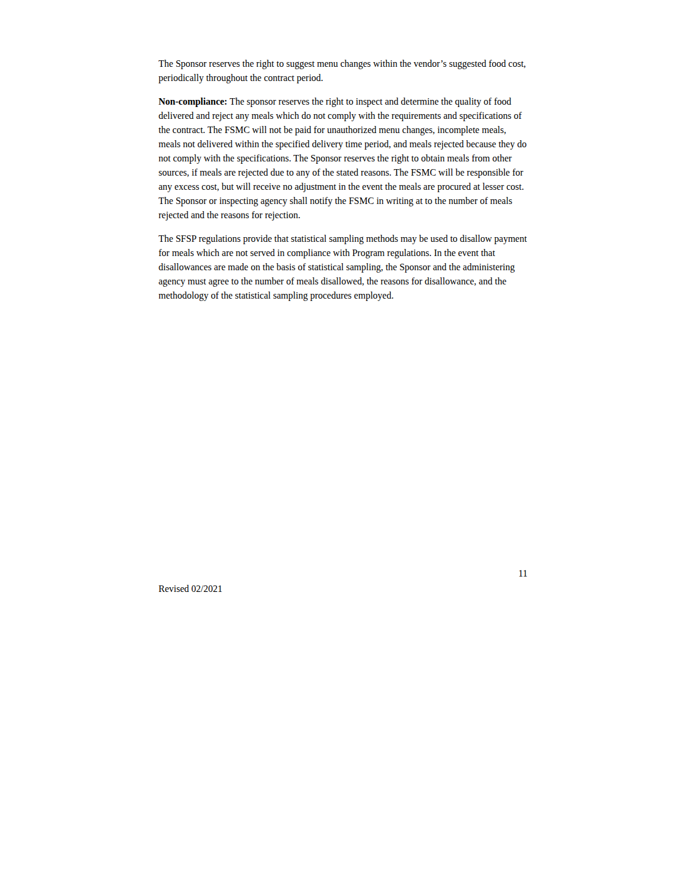The Sponsor reserves the right to suggest menu changes within the vendor’s suggested food cost, periodically throughout the contract period.
Non-compliance: The sponsor reserves the right to inspect and determine the quality of food delivered and reject any meals which do not comply with the requirements and specifications of the contract. The FSMC will not be paid for unauthorized menu changes, incomplete meals, meals not delivered within the specified delivery time period, and meals rejected because they do not comply with the specifications. The Sponsor reserves the right to obtain meals from other sources, if meals are rejected due to any of the stated reasons. The FSMC will be responsible for any excess cost, but will receive no adjustment in the event the meals are procured at lesser cost. The Sponsor or inspecting agency shall notify the FSMC in writing at to the number of meals rejected and the reasons for rejection.
The SFSP regulations provide that statistical sampling methods may be used to disallow payment for meals which are not served in compliance with Program regulations. In the event that disallowances are made on the basis of statistical sampling, the Sponsor and the administering agency must agree to the number of meals disallowed, the reasons for disallowance, and the methodology of the statistical sampling procedures employed.
11
Revised 02/2021